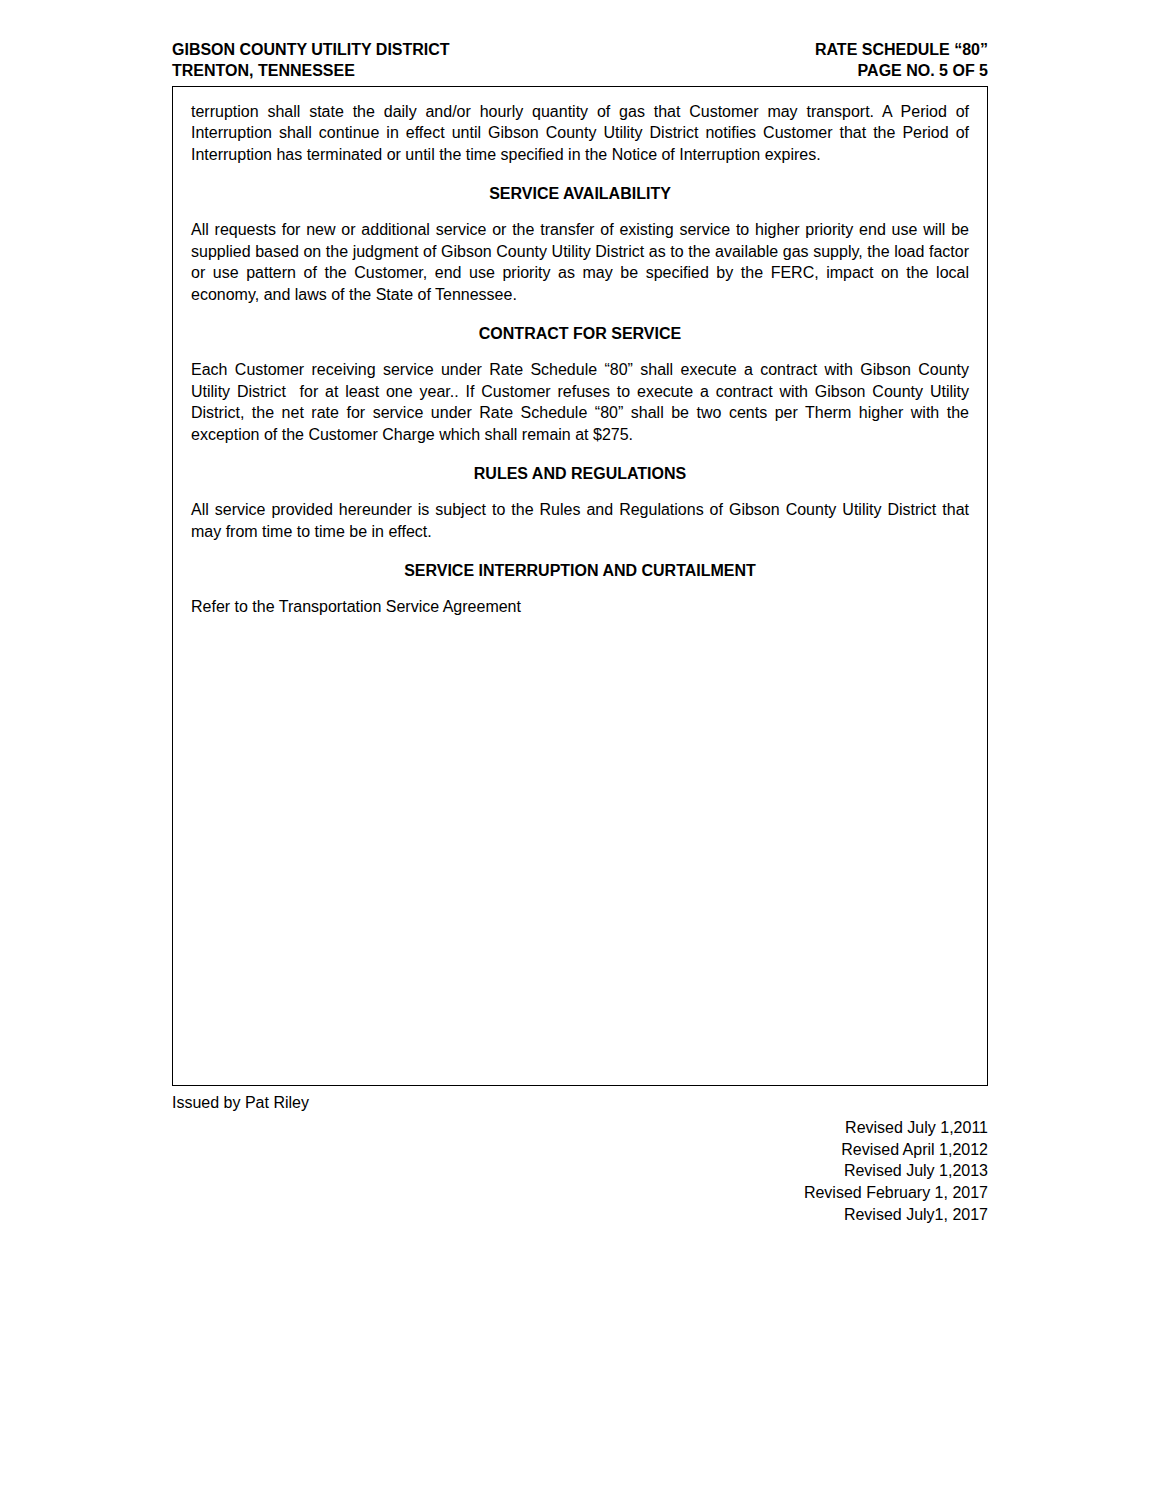GIBSON COUNTY UTILITY DISTRICT
TRENTON, TENNESSEE
RATE SCHEDULE “80”
PAGE NO. 5 OF 5
terruption shall state the daily and/or hourly quantity of gas that Customer may transport. A Period of Interruption shall continue in effect until Gibson County Utility District notifies Customer that the Period of Interruption has terminated or until the time specified in the Notice of Interruption expires.
Service Availability
All requests for new or additional service or the transfer of existing service to higher priority end use will be supplied based on the judgment of Gibson County Utility District as to the available gas supply, the load factor or use pattern of the Customer, end use priority as may be specified by the FERC, impact on the local economy, and laws of the State of Tennessee.
Contract for Service
Each Customer receiving service under Rate Schedule “80” shall execute a contract with Gibson County Utility District for at least one year.. If Customer refuses to execute a contract with Gibson County Utility District, the net rate for service under Rate Schedule “80” shall be two cents per Therm higher with the exception of the Customer Charge which shall remain at $275.
Rules and Regulations
All service provided hereunder is subject to the Rules and Regulations of Gibson County Utility District that may from time to time be in effect.
Service Interruption and Curtailment
Refer to the Transportation Service Agreement
Issued by Pat Riley
Revised July 1,2011
Revised April 1,2012
Revised July 1,2013
Revised February 1, 2017
Revised July1, 2017